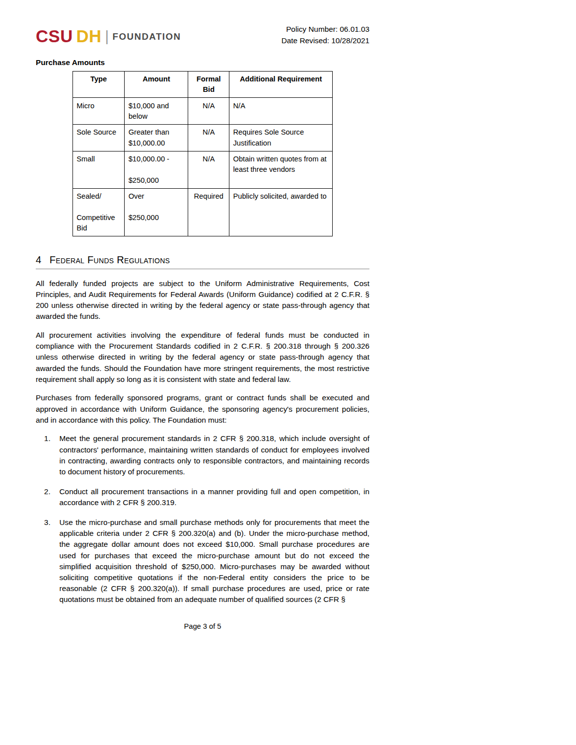CSU DH | FOUNDATION
Policy Number: 06.01.03
Date Revised: 10/28/2021
Purchase Amounts
| Type | Amount | Formal Bid | Additional Requirement |
| --- | --- | --- | --- |
| Micro | $10,000 and below | N/A | N/A |
| Sole Source | Greater than $10,000.00 | N/A | Requires Sole Source Justification |
| Small | $10,000.00 - $250,000 | N/A | Obtain written quotes from at least three vendors |
| Sealed/ Competitive Bid | Over $250,000 | Required | Publicly solicited, awarded to |
4 Federal Funds Regulations
All federally funded projects are subject to the Uniform Administrative Requirements, Cost Principles, and Audit Requirements for Federal Awards (Uniform Guidance) codified at 2 C.F.R. § 200 unless otherwise directed in writing by the federal agency or state pass-through agency that awarded the funds.
All procurement activities involving the expenditure of federal funds must be conducted in compliance with the Procurement Standards codified in 2 C.F.R. § 200.318 through § 200.326 unless otherwise directed in writing by the federal agency or state pass-through agency that awarded the funds. Should the Foundation have more stringent requirements, the most restrictive requirement shall apply so long as it is consistent with state and federal law.
Purchases from federally sponsored programs, grant or contract funds shall be executed and approved in accordance with Uniform Guidance, the sponsoring agency's procurement policies, and in accordance with this policy. The Foundation must:
Meet the general procurement standards in 2 CFR § 200.318, which include oversight of contractors' performance, maintaining written standards of conduct for employees involved in contracting, awarding contracts only to responsible contractors, and maintaining records to document history of procurements.
Conduct all procurement transactions in a manner providing full and open competition, in accordance with 2 CFR § 200.319.
Use the micro-purchase and small purchase methods only for procurements that meet the applicable criteria under 2 CFR § 200.320(a) and (b). Under the micro-purchase method, the aggregate dollar amount does not exceed $10,000. Small purchase procedures are used for purchases that exceed the micro-purchase amount but do not exceed the simplified acquisition threshold of $250,000. Micro-purchases may be awarded without soliciting competitive quotations if the non-Federal entity considers the price to be reasonable (2 CFR § 200.320(a)). If small purchase procedures are used, price or rate quotations must be obtained from an adequate number of qualified sources (2 CFR §
Page 3 of 5